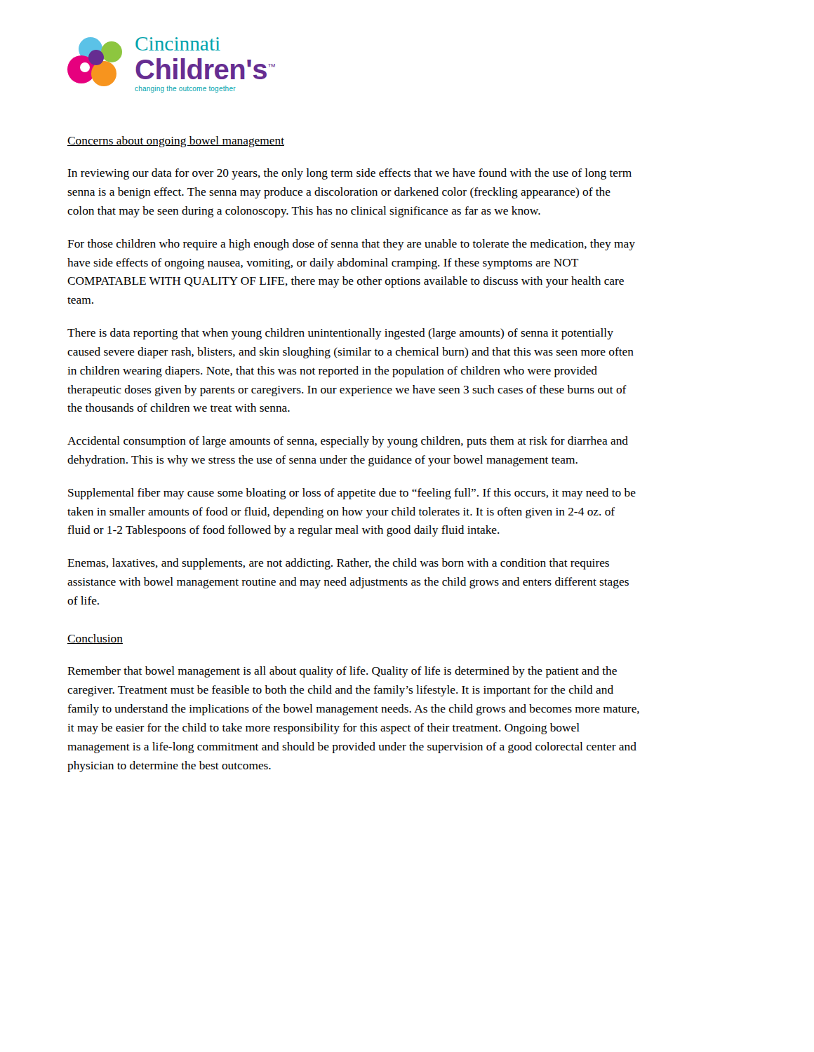Cincinnati Children's™ changing the outcome together
Concerns about ongoing bowel management
In reviewing our data for over 20 years, the only long term side effects that we have found with the use of long term senna is a benign effect. The senna may produce a discoloration or darkened color (freckling appearance) of the colon that may be seen during a colonoscopy. This has no clinical significance as far as we know.
For those children who require a high enough dose of senna that they are unable to tolerate the medication, they may have side effects of ongoing nausea, vomiting, or daily abdominal cramping. If these symptoms are NOT COMPATABLE WITH QUALITY OF LIFE, there may be other options available to discuss with your health care team.
There is data reporting that when young children unintentionally ingested (large amounts) of senna it potentially caused severe diaper rash, blisters, and skin sloughing (similar to a chemical burn) and that this was seen more often in children wearing diapers. Note, that this was not reported in the population of children who were provided therapeutic doses given by parents or caregivers. In our experience we have seen 3 such cases of these burns out of the thousands of children we treat with senna.
Accidental consumption of large amounts of senna, especially by young children, puts them at risk for diarrhea and dehydration. This is why we stress the use of senna under the guidance of your bowel management team.
Supplemental fiber may cause some bloating or loss of appetite due to “feeling full”. If this occurs, it may need to be taken in smaller amounts of food or fluid, depending on how your child tolerates it. It is often given in 2-4 oz. of fluid or 1-2 Tablespoons of food followed by a regular meal with good daily fluid intake.
Enemas, laxatives, and supplements, are not addicting. Rather, the child was born with a condition that requires assistance with bowel management routine and may need adjustments as the child grows and enters different stages of life.
Conclusion
Remember that bowel management is all about quality of life. Quality of life is determined by the patient and the caregiver. Treatment must be feasible to both the child and the family’s lifestyle. It is important for the child and family to understand the implications of the bowel management needs. As the child grows and becomes more mature, it may be easier for the child to take more responsibility for this aspect of their treatment. Ongoing bowel management is a life-long commitment and should be provided under the supervision of a good colorectal center and physician to determine the best outcomes.